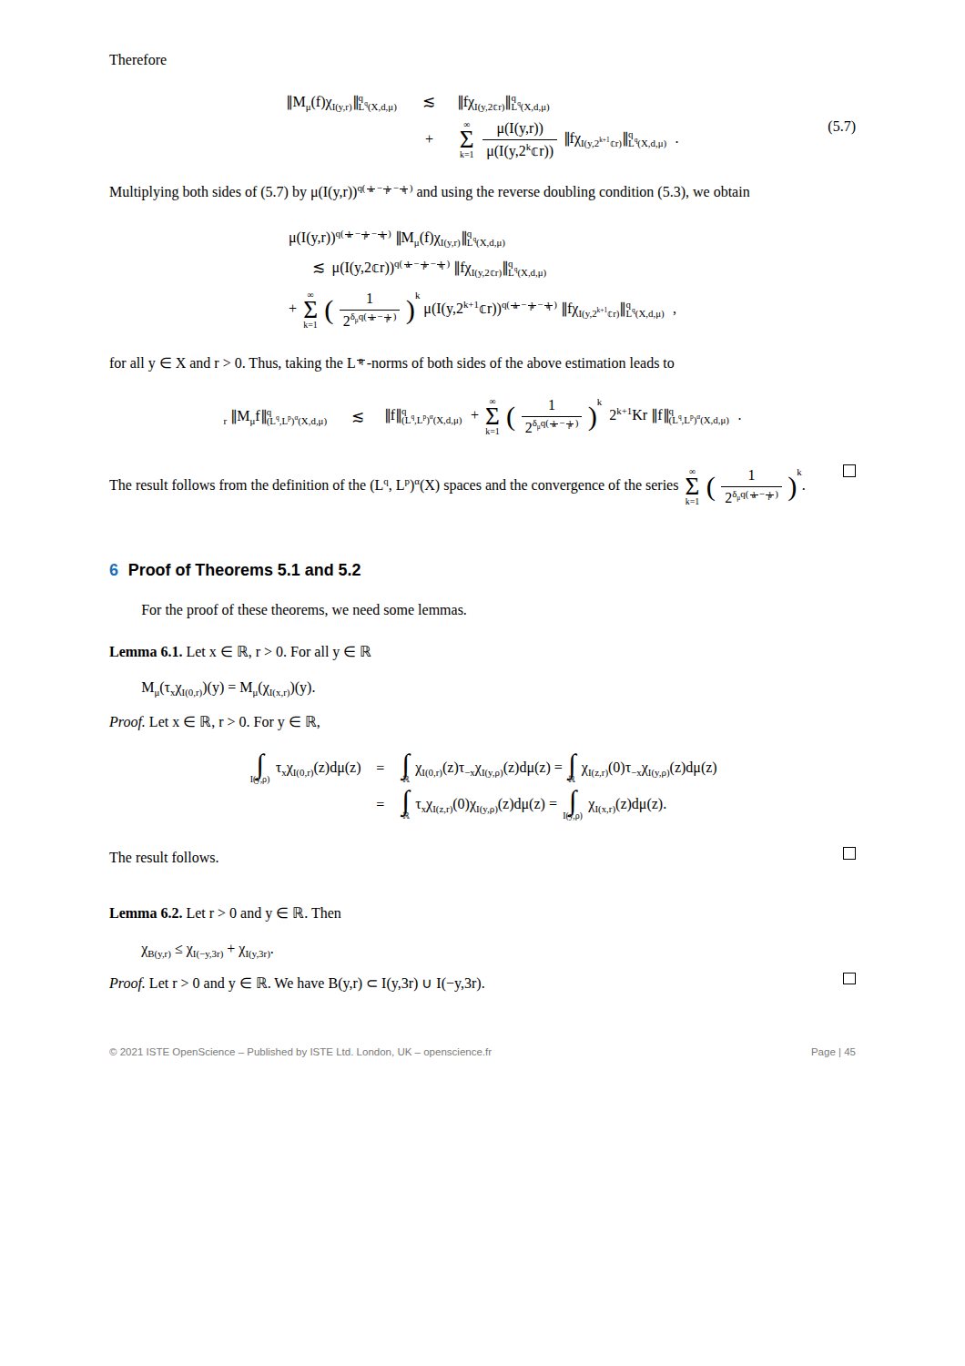Therefore
| ∥ M μ (f)χ I(y,r) ∥ q L q (X,d,μ) | ≲ | ∥ fχ I(y,2𝕔r) ∥ q L q (X,d,μ) |
| | + | ∞ Σ k=1 μ(I(y,r)) μ(I(y,2 k 𝕔r)) ∥ fχ I(y,2 k+1 𝕔r) ∥ q L q (X,d,μ) . |
(5.7)
Multiplying both sides of (5.7) by μ(I(y,r))q(1 α−1 p−1 q) and using the reverse doubling condition (5.3), we obtain
μ(I(y,r))q(1 α−1 p−1 q) ∥Mμ(f)χI(y,r)∥qLq(X,d,μ)
≲ μ(I(y,2𝕔r))q(1 α−1 p−1 q) ∥fχI(y,2𝕔r)∥qLq(X,d,μ)
+ ∞Σk=1 ( 12δμq(1 α−1 p) )k μ(I(y,2k+1𝕔r))q(1 α−1 p−1 q) ∥fχI(y,2k+1𝕔r)∥qLq(X,d,μ) ,
for all y ∈ X and r > 0. Thus, taking the Lpq-norms of both sides of the above estimation leads to
| r ∥ M μ f ∥ q (L q ,L p ) α (X,d,μ) | ≲ | ∥ f ∥ q (L q ,L p ) α (X,d,μ) + ∞ Σ k=1 ( 1 2 δ μ q( 1 α − 1 p ) ) k 2 k+1 Kr ∥ f ∥ q (L q ,L p ) α (X,d,μ) . |
The result follows from the definition of the (Lq, Lp)α(X) spaces and the convergence of the series ∞Σk=1 ( 12δμq(1 α−1 p) )k.
6 Proof of Theorems 5.1 and 5.2
For the proof of these theorems, we need some lemmas.
Lemma 6.1. Let x ∈ ℝ, r > 0. For all y ∈ ℝ
Mμ(τxχI(0,r))(y) = Mμ(χI(x,r))(y).
Proof. Let x ∈ ℝ, r > 0. For y ∈ ℝ,
| ∫ I(y,ρ) τ x χ I(0,r) (z)dμ(z) | = | ∫ ℝ χ I(0,r) (z)τ −x χ I(y,ρ) (z)dμ(z) = ∫ ℝ χ I(z,r) (0)τ −x χ I(y,ρ) (z)dμ(z) |
| | = | ∫ ℝ τ x χ I(z,r) (0)χ I(y,ρ) (z)dμ(z) = ∫ I(y,ρ) χ I(x,r) (z)dμ(z). |
The result follows.
Lemma 6.2. Let r > 0 and y ∈ ℝ. Then
χB(y,r) ≤ χI(−y,3r) + χI(y,3r).
Proof. Let r > 0 and y ∈ ℝ. We have B(y,r) ⊂ I(y,3r) ∪ I(−y,3r).
© 2021 ISTE OpenScience – Published by ISTE Ltd. London, UK – openscience.fr Page | 45